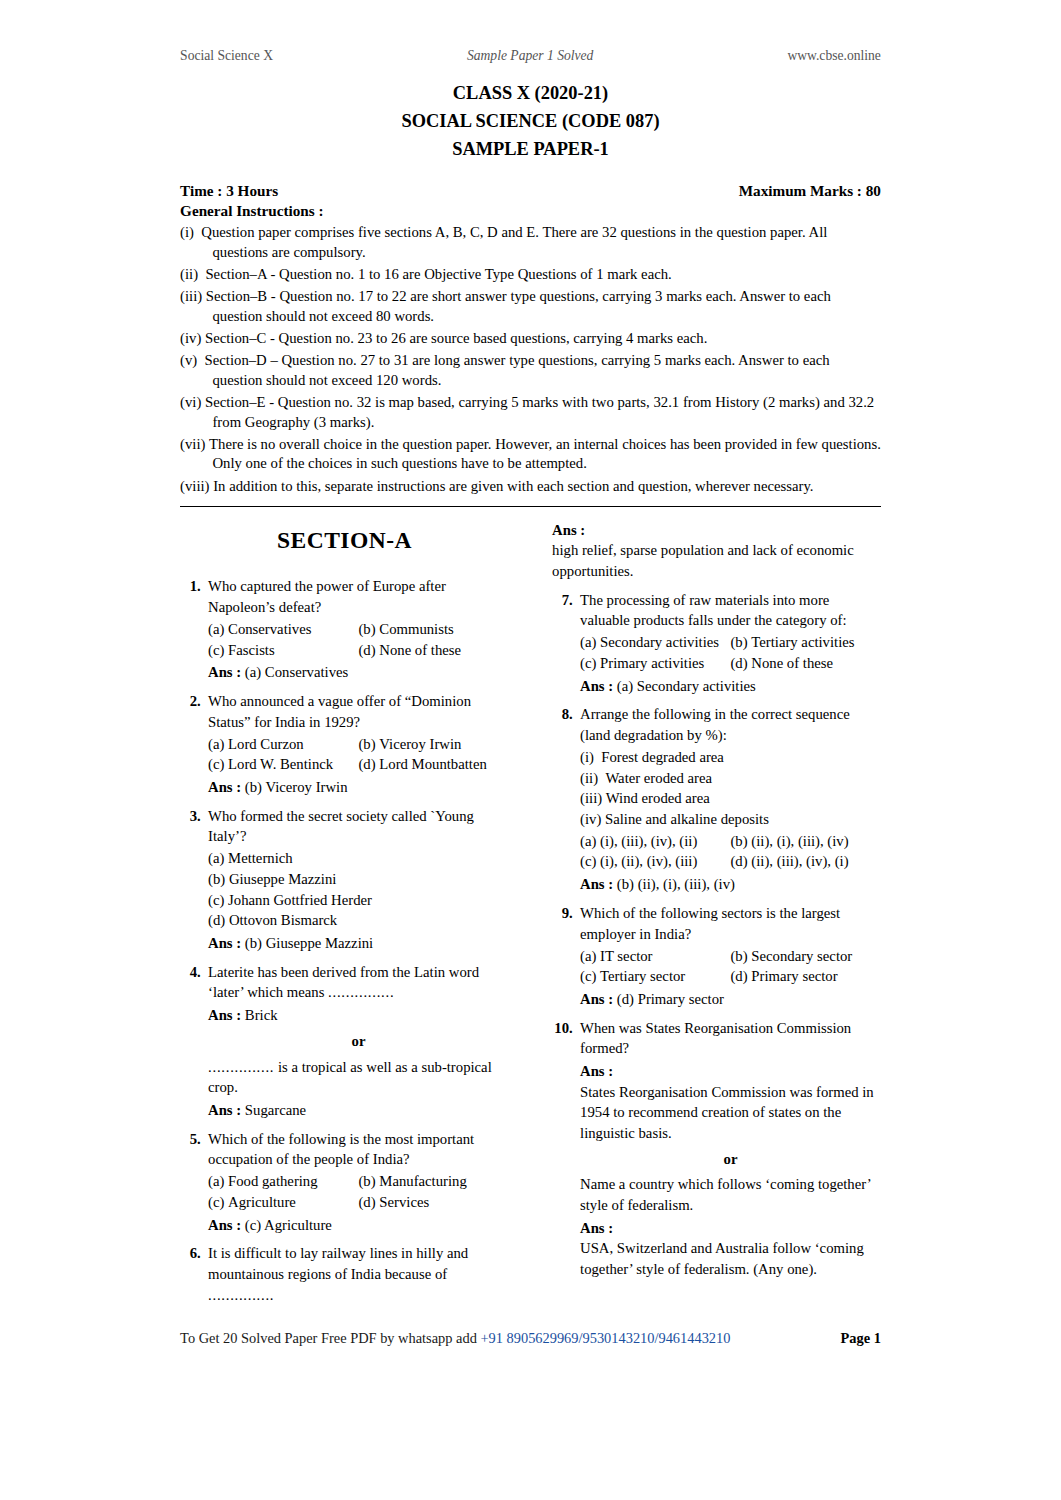Social Science X
Sample Paper 1 Solved
www.cbse.online
CLASS X (2020-21)
SOCIAL SCIENCE (CODE 087)
SAMPLE PAPER-1
Time : 3 Hours
Maximum Marks : 80
General Instructions :
(i) Question paper comprises five sections A, B, C, D and E. There are 32 questions in the question paper. All questions are compulsory.
(ii) Section–A - Question no. 1 to 16 are Objective Type Questions of 1 mark each.
(iii) Section–B - Question no. 17 to 22 are short answer type questions, carrying 3 marks each. Answer to each question should not exceed 80 words.
(iv) Section–C - Question no. 23 to 26 are source based questions, carrying 4 marks each.
(v) Section–D – Question no. 27 to 31 are long answer type questions, carrying 5 marks each. Answer to each question should not exceed 120 words.
(vi) Section–E - Question no. 32 is map based, carrying 5 marks with two parts, 32.1 from History (2 marks) and 32.2 from Geography (3 marks).
(vii) There is no overall choice in the question paper. However, an internal choices has been provided in few questions. Only one of the choices in such questions have to be attempted.
(viii) In addition to this, separate instructions are given with each section and question, wherever necessary.
SECTION-A
1.
Who captured the power of Europe after Napoleon’s defeat?
(a) Conservatives
(b) Communists
(c) Fascists
(d) None of these
Ans : (a) Conservatives
2.
Who announced a vague offer of “Dominion Status” for India in 1929?
(a) Lord Curzon
(b) Viceroy Irwin
(c) Lord W. Bentinck
(d) Lord Mountbatten
Ans : (b) Viceroy Irwin
3.
Who formed the secret society called `Young Italy’?
(a) Metternich
(b) Giuseppe Mazzini
(c) Johann Gottfried Herder
(d) Ottovon Bismarck
Ans : (b) Giuseppe Mazzini
4.
Laterite has been derived from the Latin word ‘later’ which means ...............
Ans : Brick
or
............... is a tropical as well as a sub-tropical crop.
Ans : Sugarcane
5.
Which of the following is the most important occupation of the people of India?
(a) Food gathering
(b) Manufacturing
(c) Agriculture
(d) Services
Ans : (c) Agriculture
6.
It is difficult to lay railway lines in hilly and mountainous regions of India because of ...............
Ans :
high relief, sparse population and lack of economic opportunities.
7.
The processing of raw materials into more valuable products falls under the category of:
(a) Secondary activities
(b) Tertiary activities
(c) Primary activities
(d) None of these
Ans : (a) Secondary activities
8.
Arrange the following in the correct sequence (land degradation by %):
(i) Forest degraded area
(ii) Water eroded area
(iii) Wind eroded area
(iv) Saline and alkaline deposits
(a) (i), (iii), (iv), (ii)
(b) (ii), (i), (iii), (iv)
(c) (i), (ii), (iv), (iii)
(d) (ii), (iii), (iv), (i)
Ans : (b) (ii), (i), (iii), (iv)
9.
Which of the following sectors is the largest employer in India?
(a) IT sector
(b) Secondary sector
(c) Tertiary sector
(d) Primary sector
Ans : (d) Primary sector
10.
When was States Reorganisation Commission formed?
Ans :
States Reorganisation Commission was formed in 1954 to recommend creation of states on the linguistic basis.
or
Name a country which follows ‘coming together’ style of federalism.
Ans :
USA, Switzerland and Australia follow ‘coming together’ style of federalism. (Any one).
To Get 20 Solved Paper Free PDF by whatsapp add +91 8905629969/9530143210/9461443210
Page 1